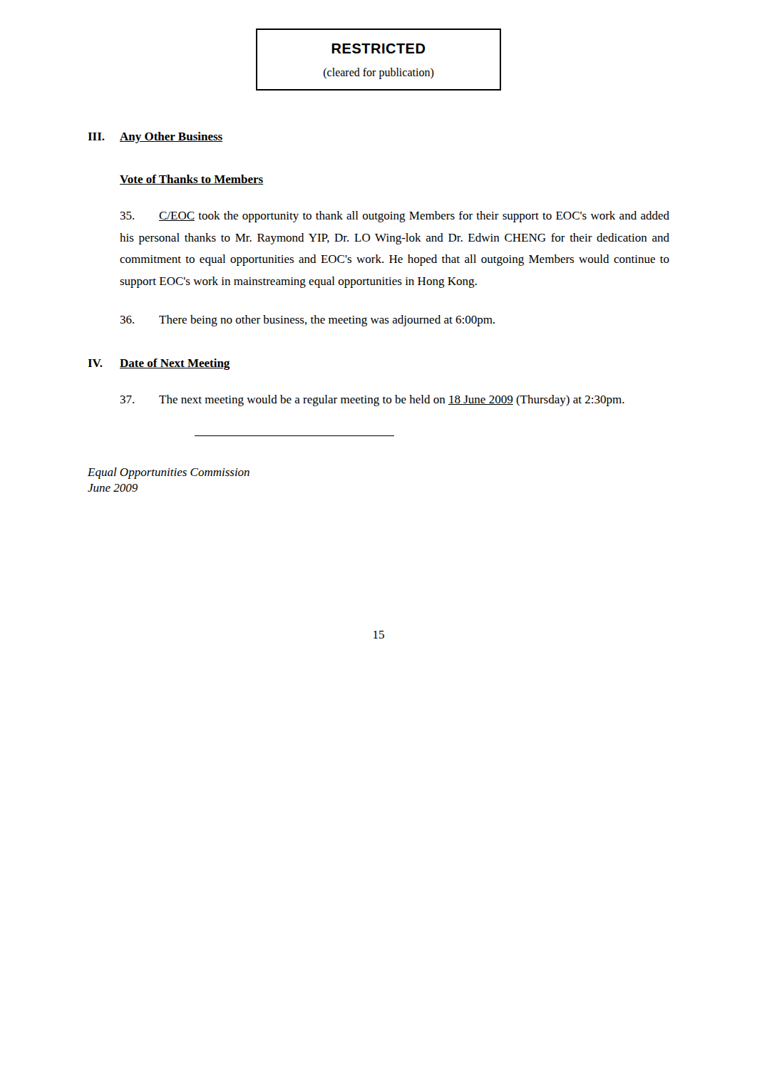RESTRICTED
(cleared for publication)
III. Any Other Business
Vote of Thanks to Members
35. C/EOC took the opportunity to thank all outgoing Members for their support to EOC's work and added his personal thanks to Mr. Raymond YIP, Dr. LO Wing-lok and Dr. Edwin CHENG for their dedication and commitment to equal opportunities and EOC's work. He hoped that all outgoing Members would continue to support EOC's work in mainstreaming equal opportunities in Hong Kong.
36. There being no other business, the meeting was adjourned at 6:00pm.
IV. Date of Next Meeting
37. The next meeting would be a regular meeting to be held on 18 June 2009 (Thursday) at 2:30pm.
Equal Opportunities Commission
June 2009
15